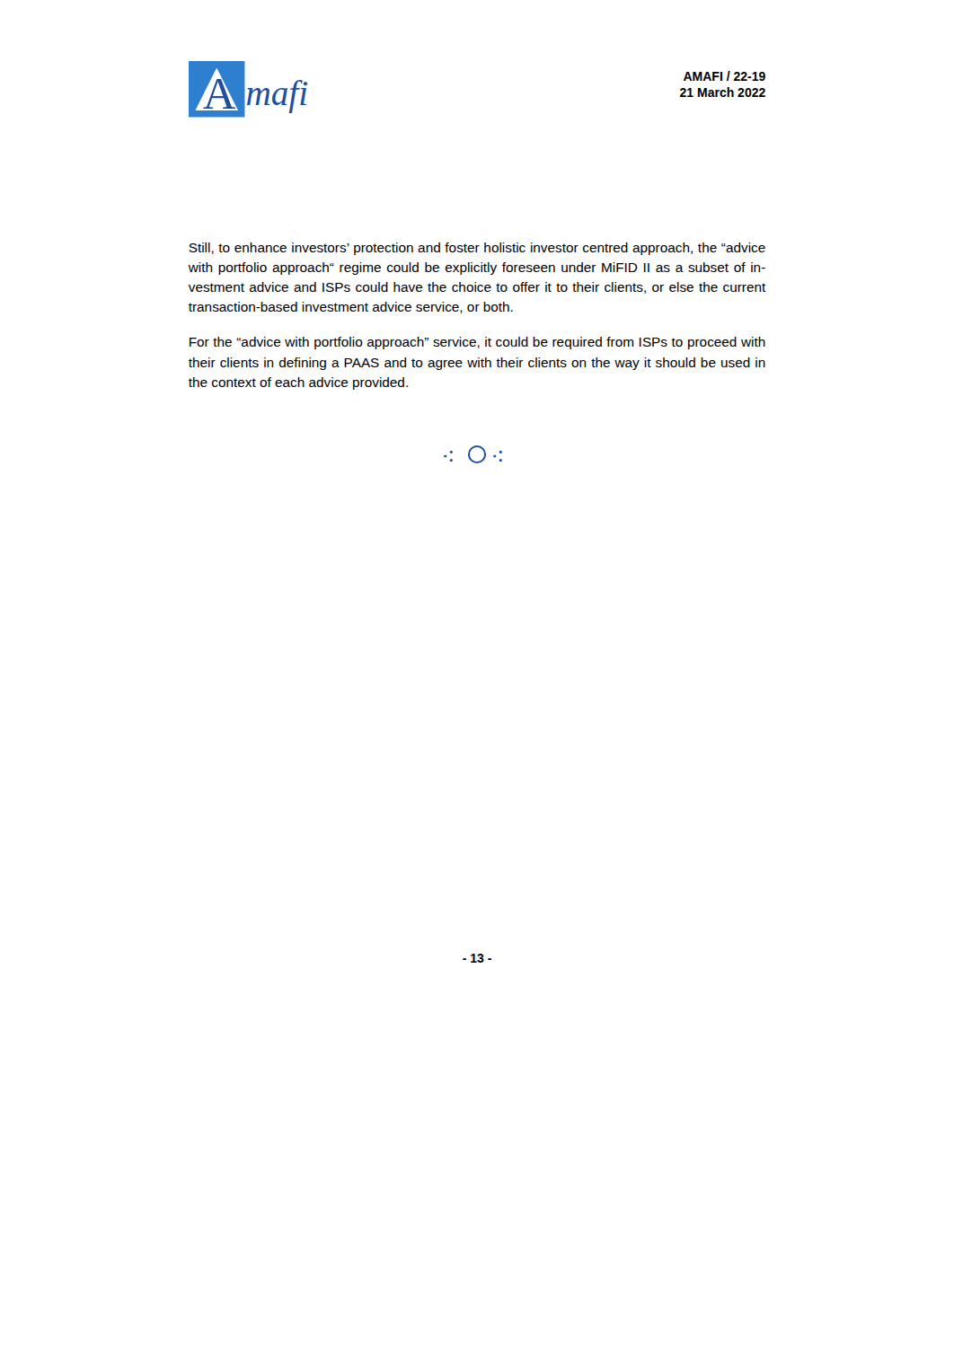A mafi
AMAFI / 22-19
21 March 2022
Still, to enhance investors’ protection and foster holistic investor centred approach, the “advice with portfolio approach“ regime could be explicitly foreseen under MiFID II as a subset of investment advice and ISPs could have the choice to offer it to their clients, or else the current transaction-based investment advice service, or both.
For the “advice with portfolio approach” service, it could be required from ISPs to proceed with their clients in defining a PAAS and to agree with their clients on the way it should be used in the context of each advice provided.
⁖ ⁖
- 13 -